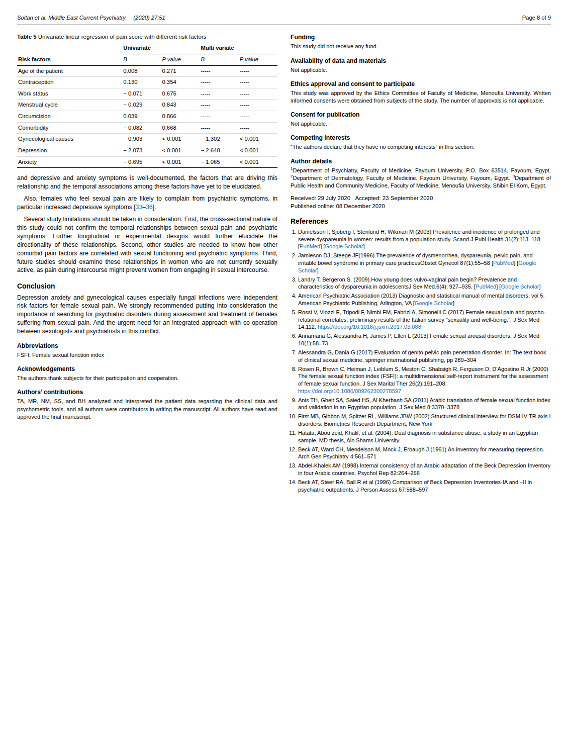Soltan et al. Middle East Current Psychiatry (2020) 27:51
Page 8 of 9
Table 5 Univariate linear regression of pain score with different risk factors
| | Univariate | Multi variate |
| --- | --- | --- |
| Risk factors | B | P value | B | P value |
| Age of the patient | 0.008 | 0.271 | ----- | ----- |
| Contraception | 0.130 | 0.354 | ----- | ----- |
| Work status | − 0.071 | 0.675 | ----- | ----- |
| Menstrual cycle | − 0.029 | 0.843 | ----- | ----- |
| Circumcision | 0.039 | 0.866 | ----- | ----- |
| Comorbidity | − 0.082 | 0.668 | ----- | ----- |
| Gynecological causes | − 0.903 | < 0.001 | − 1.302 | < 0.001 |
| Depression | − 2.073 | < 0.001 | − 2.648 | < 0.001 |
| Anxiety | − 0.695 | < 0.001 | − 1.065 | < 0.001 |
and depressive and anxiety symptoms is well-documented, the factors that are driving this relationship and the temporal associations among these factors have yet to be elucidated.
Also, females who feel sexual pain are likely to complain from psychiatric symptoms, in particular increased depressive symptoms [33–36].
Several study limitations should be taken in consideration. First, the cross-sectional nature of this study could not confirm the temporal relationships between sexual pain and psychiatric symptoms. Further longitudinal or experimental designs would further elucidate the directionality of these relationships. Second, other studies are needed to know how other comorbid pain factors are correlated with sexual functioning and psychiatric symptoms. Third, future studies should examine these relationships in women who are not currently sexually active, as pain during intercourse might prevent women from engaging in sexual intercourse.
Conclusion
Depression anxiety and gynecological causes especially fungal infections were independent risk factors for female sexual pain. We strongly recommended putting into consideration the importance of searching for psychiatric disorders during assessment and treatment of females suffering from sexual pain. And the urgent need for an integrated approach with co-operation between sexologists and psychiatrists in this conflict.
Abbreviations
FSFI: Female sexual function index
Acknowledgements
The authors thank subjects for their participation and cooperation.
Authors’ contributions
TA, MR, NM, SS, and BH analyzed and interpreted the patient data regarding the clinical data and psychometric tools, and all authors were contributors in writing the manuscript. All authors have read and approved the final manuscript.
Funding
This study did not receive any fund.
Availability of data and materials
Not applicable.
Ethics approval and consent to participate
This study was approved by the Ethics Committee of Faculty of Medicine, Menoufia University. Written informed consents were obtained from subjects of the study. The number of approvals is not applicable.
Consent for publication
Not applicable.
Competing interests
“The authors declare that they have no competing interests” in this section.
Author details
1Department of Psychiatry, Faculty of Medicine, Fayoum University, P.O. Box 63514, Fayoum, Egypt. 2Department of Dermatology, Faculty of Medicine, Fayoum University, Fayoum, Egypt. 3Department of Public Health and Community Medicine, Faculty of Medicine, Menoufia University, Shibin El Kom, Egypt.
Received: 29 July 2020 Accepted: 23 September 2020
Published online: 08 December 2020
References
Danielsson I, Sjöberg I, Stenlund H, Wikman M (2003) Prevalence and incidence of prolonged and severe dyspareunia in women: results from a population study. Scand J Publ Health 31(2):113–118 [PubMed] [Google Scholar]
Jamieson DJ, Steege JF(1996).The prevalence of dysmenorrhea, dyspareunia, pelvic pain, and irritable bowel syndrome in primary care practicesObstet Gynecol 87(1):55–58 [PubMed] [Google Scholar]
Landry T, Bergeron S. (2009).How young does vulvo-vaginal pain begin? Prevalence and characteristics of dyspareunia in adolescentsJ Sex Med.6(4): 927–935. [PubMed] [Google Scholar]
American Psychiatric Association (2013) Diagnostic and statistical manual of mental disorders, vol 5. American Psychiatric Publishing, Arlington, VA [Google Scholar]
Rossi V, Viozzi E, Tripodi F, Nimbi FM, Fabrizi A, Simonelli C (2017) Female sexual pain and psycho-relational correlates: preliminary results of the Italian survey “sexuality and well-being.”. J Sex Med 14:112. https://doi.org/10.1016/j.jsxm.2017.03.088
Annamaria G, Alessandra H, James P, Ellen L (2013) Female sexual arousal disorders. J Sex Med 10(1):58–73
Alessandra G, Dania G (2017) Evaluation of genito-pelvic pain penetration disorder. In: The text book of clinical sexual medicine, springer international publishing, pp 289–304
Rosen R, Brown C, Heiman J, Leiblum S, Meston C, Shabsigh R, Ferguson D, D’Agostino R Jr (2000) The female sexual function index (FSFI): a multidimensional self-report instrument for the assessment of female sexual function. J Sex Marital Ther 26(2):191–208. https://doi.org/10.1080/009262300278597
Anis TH, Gheit SA, Saied HS, Al Kherbash SA (2011) Arabic translation of female sexual function index and validation in an Egyptian population. J Sex Med 8:3370–3378
First MB, Gibbon M, Spitzer RL, Williams JBW (2002) Structured clinical interview for DSM-IV-TR axis I disorders. Biometrics Research Department, New York
Hatata, Abou zeid, Khalil, et al. (2004). Dual diagnosis in substance abuse, a study in an Egyptian sample. MD thesis, Ain Shams University.
Beck AT, Ward CH, Mendelson M, Mock J, Erbaugh J (1961) An inventory for measuring depression. Arch Gen Psychiatry 4:561–571
Abdel-Khalek AM (1998) Internal consistency of an Arabic adaptation of the Beck Depression Inventory in four Arabic countries. Psychol Rep 82:264–266
Beck AT, Steer RA, Ball R et al (1996) Comparison of Beck Depression Inventories-IA and –II in psychiatric outpatients. J Person Assess 67:588–597